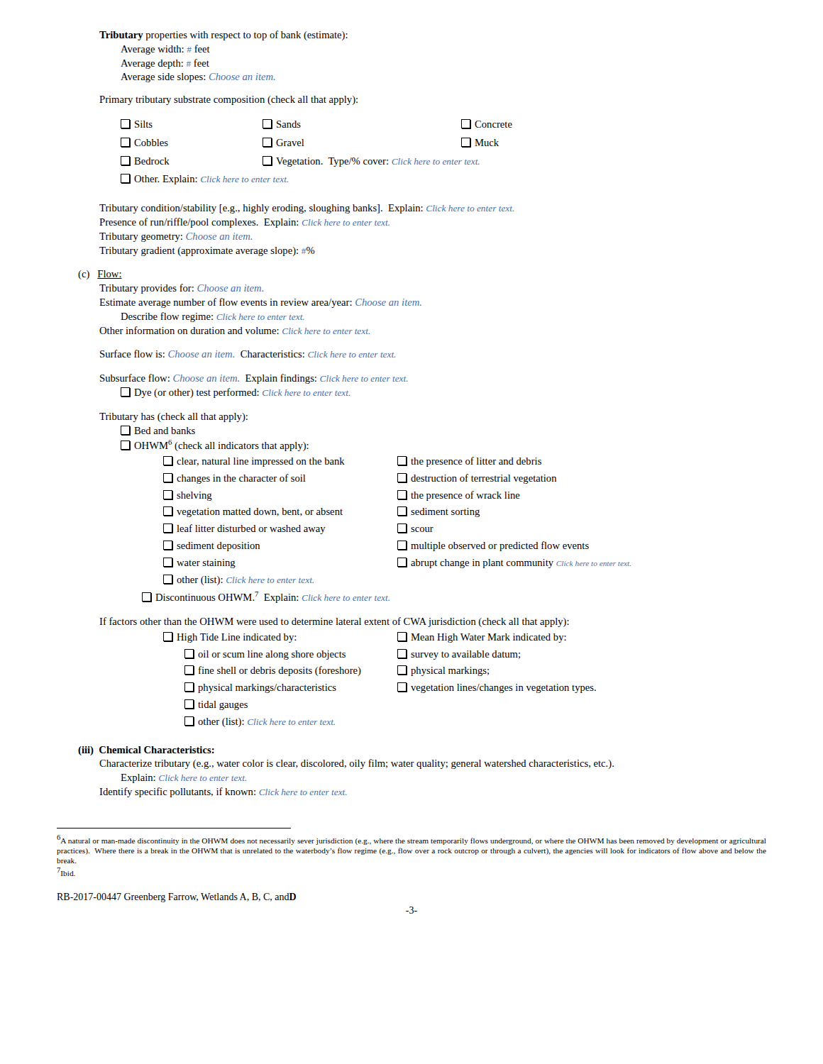Tributary properties with respect to top of bank (estimate):
Average width: # feet
Average depth: # feet
Average side slopes: Choose an item.
Primary tributary substrate composition (check all that apply):
| Silts | Sands | Concrete |
| Cobbles | Gravel | Muck |
| Bedrock | Vegetation. Type/% cover: Click here to enter text. |
| Other. Explain: Click here to enter text. |
Tributary condition/stability [e.g., highly eroding, sloughing banks]. Explain: Click here to enter text.
Presence of run/riffle/pool complexes. Explain: Click here to enter text.
Tributary geometry: Choose an item.
Tributary gradient (approximate average slope): #%
(c) Flow:
Tributary provides for: Choose an item.
Estimate average number of flow events in review area/year: Choose an item.
Describe flow regime: Click here to enter text.
Other information on duration and volume: Click here to enter text.
Surface flow is: Choose an item. Characteristics: Click here to enter text.
Subsurface flow: Choose an item. Explain findings: Click here to enter text.
Dye (or other) test performed: Click here to enter text.
Tributary has (check all that apply):
Bed and banks
OHWM6 (check all indicators that apply):
| clear, natural line impressed on the bank | the presence of litter and debris |
| changes in the character of soil | destruction of terrestrial vegetation |
| shelving | the presence of wrack line |
| vegetation matted down, bent, or absent | sediment sorting |
| leaf litter disturbed or washed away | scour |
| sediment deposition | multiple observed or predicted flow events |
| water staining | abrupt change in plant community Click here to enter text. |
| other (list): Click here to enter text. |
Discontinuous OHWM.7 Explain: Click here to enter text.
If factors other than the OHWM were used to determine lateral extent of CWA jurisdiction (check all that apply):
| High Tide Line indicated by: | Mean High Water Mark indicated by: |
| oil or scum line along shore objects | survey to available datum; |
| fine shell or debris deposits (foreshore) | physical markings; |
| physical markings/characteristics | vegetation lines/changes in vegetation types. |
| tidal gauges | |
| other (list): Click here to enter text. | |
(iii) Chemical Characteristics:
Characterize tributary (e.g., water color is clear, discolored, oily film; water quality; general watershed characteristics, etc.).
Explain: Click here to enter text.
Identify specific pollutants, if known: Click here to enter text.
6A natural or man-made discontinuity in the OHWM does not necessarily sever jurisdiction (e.g., where the stream temporarily flows underground, or where the OHWM has been removed by development or agricultural practices). Where there is a break in the OHWM that is unrelated to the waterbody’s flow regime (e.g., flow over a rock outcrop or through a culvert), the agencies will look for indicators of flow above and below the break.
7Ibid.
RB-2017-00447 Greenberg Farrow, Wetlands A, B, C, andD
-3-